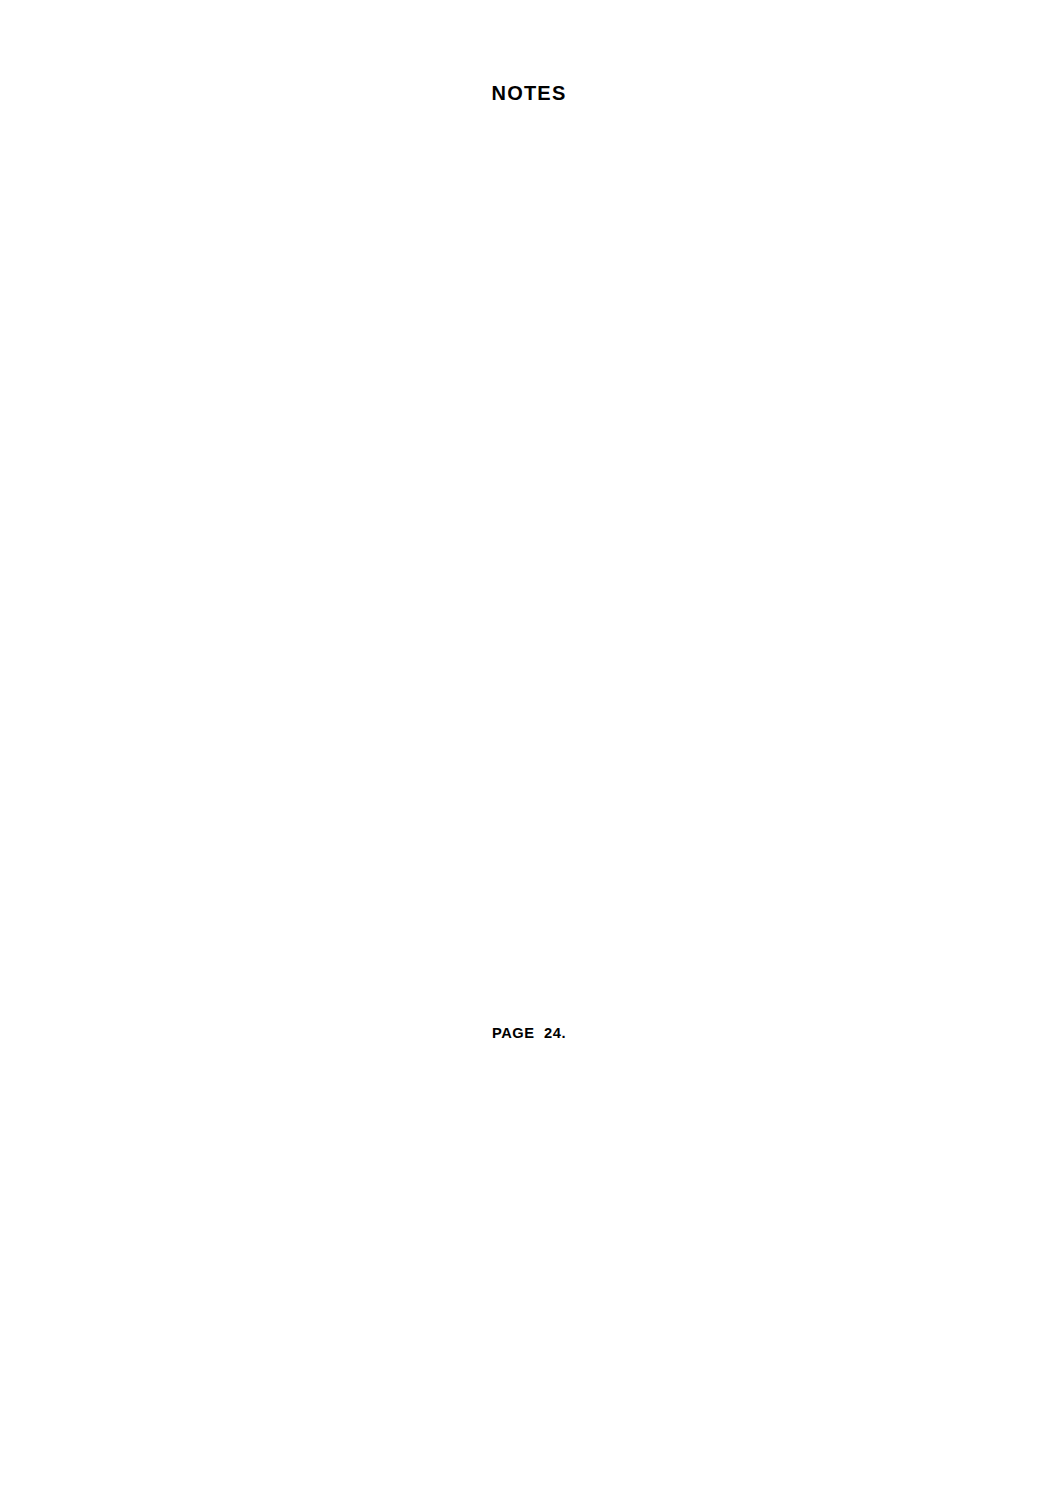NOTES
PAGE 24.